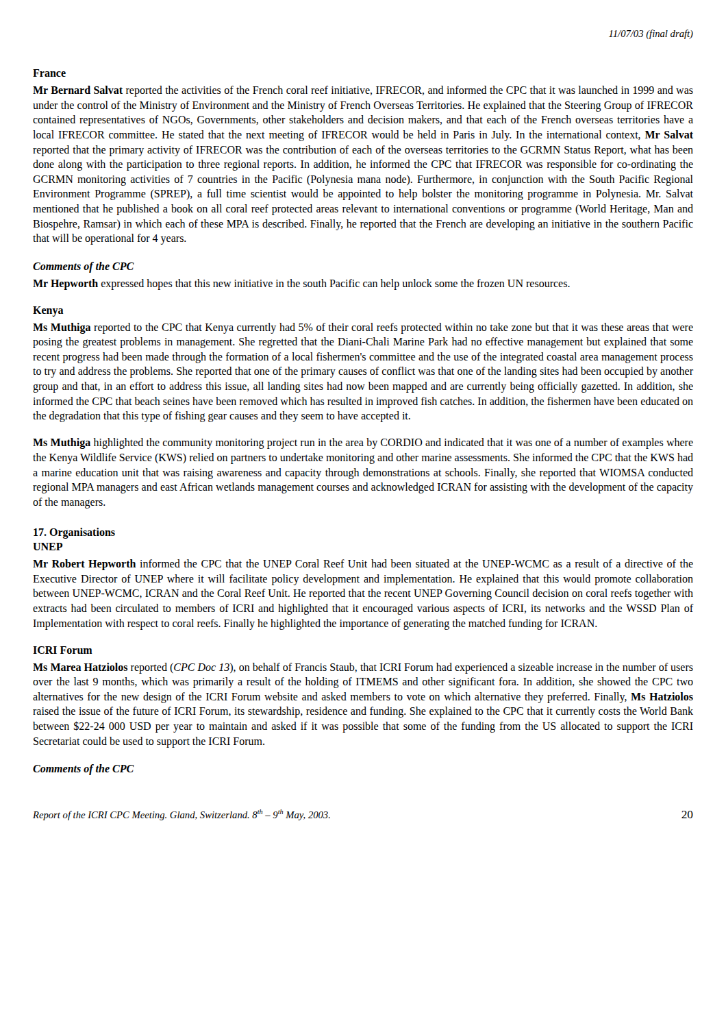11/07/03 (final draft)
France
Mr Bernard Salvat reported the activities of the French coral reef initiative, IFRECOR, and informed the CPC that it was launched in 1999 and was under the control of the Ministry of Environment and the Ministry of French Overseas Territories. He explained that the Steering Group of IFRECOR contained representatives of NGOs, Governments, other stakeholders and decision makers, and that each of the French overseas territories have a local IFRECOR committee. He stated that the next meeting of IFRECOR would be held in Paris in July. In the international context, Mr Salvat reported that the primary activity of IFRECOR was the contribution of each of the overseas territories to the GCRMN Status Report, what has been done along with the participation to three regional reports. In addition, he informed the CPC that IFRECOR was responsible for co-ordinating the GCRMN monitoring activities of 7 countries in the Pacific (Polynesia mana node). Furthermore, in conjunction with the South Pacific Regional Environment Programme (SPREP), a full time scientist would be appointed to help bolster the monitoring programme in Polynesia. Mr. Salvat mentioned that he published a book on all coral reef protected areas relevant to international conventions or programme (World Heritage, Man and Biospehre, Ramsar) in which each of these MPA is described. Finally, he reported that the French are developing an initiative in the southern Pacific that will be operational for 4 years.
Comments of the CPC
Mr Hepworth expressed hopes that this new initiative in the south Pacific can help unlock some the frozen UN resources.
Kenya
Ms Muthiga reported to the CPC that Kenya currently had 5% of their coral reefs protected within no take zone but that it was these areas that were posing the greatest problems in management. She regretted that the Diani-Chali Marine Park had no effective management but explained that some recent progress had been made through the formation of a local fishermen's committee and the use of the integrated coastal area management process to try and address the problems. She reported that one of the primary causes of conflict was that one of the landing sites had been occupied by another group and that, in an effort to address this issue, all landing sites had now been mapped and are currently being officially gazetted. In addition, she informed the CPC that beach seines have been removed which has resulted in improved fish catches. In addition, the fishermen have been educated on the degradation that this type of fishing gear causes and they seem to have accepted it.
Ms Muthiga highlighted the community monitoring project run in the area by CORDIO and indicated that it was one of a number of examples where the Kenya Wildlife Service (KWS) relied on partners to undertake monitoring and other marine assessments. She informed the CPC that the KWS had a marine education unit that was raising awareness and capacity through demonstrations at schools. Finally, she reported that WIOMSA conducted regional MPA managers and east African wetlands management courses and acknowledged ICRAN for assisting with the development of the capacity of the managers.
17. Organisations
UNEP
Mr Robert Hepworth informed the CPC that the UNEP Coral Reef Unit had been situated at the UNEP-WCMC as a result of a directive of the Executive Director of UNEP where it will facilitate policy development and implementation. He explained that this would promote collaboration between UNEP-WCMC, ICRAN and the Coral Reef Unit. He reported that the recent UNEP Governing Council decision on coral reefs together with extracts had been circulated to members of ICRI and highlighted that it encouraged various aspects of ICRI, its networks and the WSSD Plan of Implementation with respect to coral reefs. Finally he highlighted the importance of generating the matched funding for ICRAN.
ICRI Forum
Ms Marea Hatziolos reported (CPC Doc 13), on behalf of Francis Staub, that ICRI Forum had experienced a sizeable increase in the number of users over the last 9 months, which was primarily a result of the holding of ITMEMS and other significant fora. In addition, she showed the CPC two alternatives for the new design of the ICRI Forum website and asked members to vote on which alternative they preferred. Finally, Ms Hatziolos raised the issue of the future of ICRI Forum, its stewardship, residence and funding. She explained to the CPC that it currently costs the World Bank between $22-24 000 USD per year to maintain and asked if it was possible that some of the funding from the US allocated to support the ICRI Secretariat could be used to support the ICRI Forum.
Comments of the CPC
Report of the ICRI CPC Meeting. Gland, Switzerland. 8th – 9th May, 2003. 20